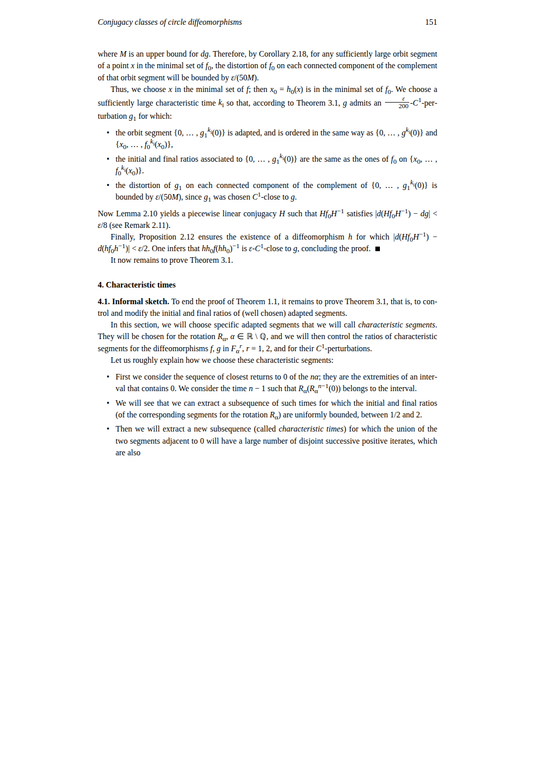Conjugacy classes of circle diffeomorphisms 151
where M is an upper bound for dg. Therefore, by Corollary 2.18, for any sufficiently large orbit segment of a point x in the minimal set of f0, the distortion of f0 on each connected component of the complement of that orbit segment will be bounded by ε/(50M).
Thus, we choose x in the minimal set of f; then x0 = h0(x) is in the minimal set of f0. We choose a sufficiently large characteristic time ki so that, according to Theorem 3.1, g admits an ε 200-C1-perturbation g1 for which:
the orbit segment {0, … , g1ki(0)} is adapted, and is ordered in the same way as {0, … , gki(0)} and {x0, … , f0ki(x0)},
the initial and final ratios associated to {0, … , g1ki(0)} are the same as the ones of f0 on {x0, … , f0ki(x0)}.
the distortion of g1 on each connected component of the complement of {0, … , g1ki(0)} is bounded by ε/(50M), since g1 was chosen C1-close to g.
Now Lemma 2.10 yields a piecewise linear conjugacy H such that Hf0H−1 satisfies |d(Hf0H−1) − dg| < ε/8 (see Remark 2.11).
Finally, Proposition 2.12 ensures the existence of a diffeomorphism h for which |d(Hf0H−1) − d(hf0h−1)| < ε/2. One infers that hh0f(hh0)−1 is ε-C1-close to g, concluding the proof.
It now remains to prove Theorem 3.1.
4. Characteristic times
4.1. Informal sketch.
To end the proof of Theorem 1.1, it remains to prove Theorem 3.1, that is, to control and modify the initial and final ratios of (well chosen) adapted segments.
In this section, we will choose specific adapted segments that we will call characteristic segments. They will be chosen for the rotation Rα, α ∈ ℝ \ ℚ, and we will then control the ratios of characteristic segments for the diffeomorphisms f, g in Fαr, r = 1, 2, and for their C1-perturbations.
Let us roughly explain how we choose these characteristic segments:
First we consider the sequence of closest returns to 0 of the nα; they are the extremities of an interval that contains 0. We consider the time n − 1 such that Rα(Rαn−1(0)) belongs to the interval.
We will see that we can extract a subsequence of such times for which the initial and final ratios (of the corresponding segments for the rotation Rα) are uniformly bounded, between 1/2 and 2.
Then we will extract a new subsequence (called characteristic times) for which the union of the two segments adjacent to 0 will have a large number of disjoint successive positive iterates, which are also